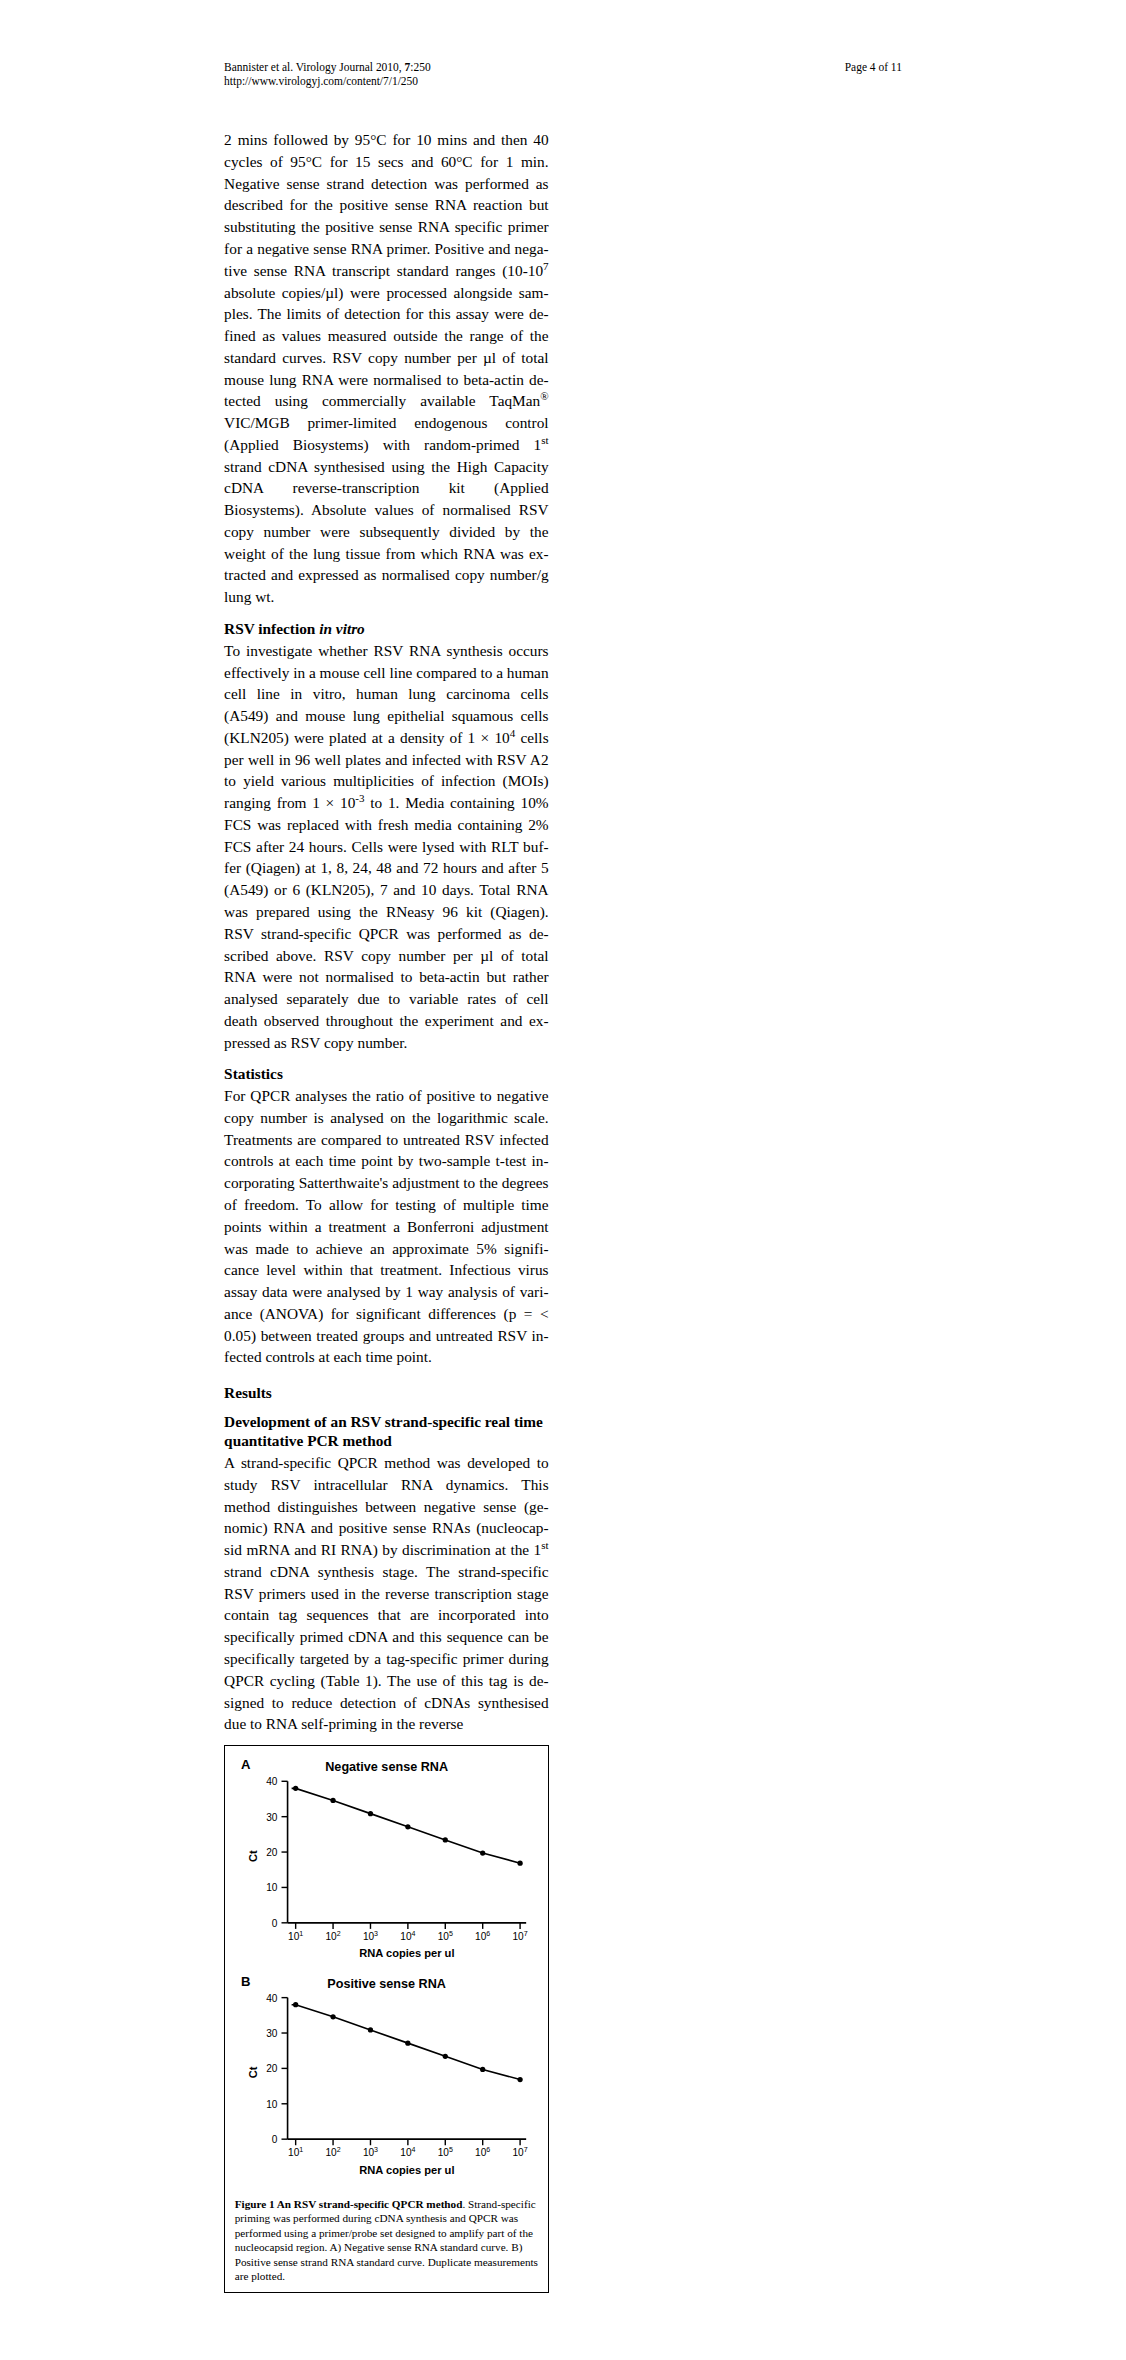Bannister et al. Virology Journal 2010, 7:250
http://www.virologyj.com/content/7/1/250
Page 4 of 11
2 mins followed by 95°C for 10 mins and then 40 cycles of 95°C for 15 secs and 60°C for 1 min. Negative sense strand detection was performed as described for the positive sense RNA reaction but substituting the positive sense RNA specific primer for a negative sense RNA primer. Positive and negative sense RNA transcript standard ranges (10-107 absolute copies/µl) were processed alongside samples. The limits of detection for this assay were defined as values measured outside the range of the standard curves. RSV copy number per µl of total mouse lung RNA were normalised to beta-actin detected using commercially available TaqMan® VIC/MGB primer-limited endogenous control (Applied Biosystems) with random-primed 1st strand cDNA synthesised using the High Capacity cDNA reverse-transcription kit (Applied Biosystems). Absolute values of normalised RSV copy number were subsequently divided by the weight of the lung tissue from which RNA was extracted and expressed as normalised copy number/g lung wt.
RSV infection in vitro
To investigate whether RSV RNA synthesis occurs effectively in a mouse cell line compared to a human cell line in vitro, human lung carcinoma cells (A549) and mouse lung epithelial squamous cells (KLN205) were plated at a density of 1 × 104 cells per well in 96 well plates and infected with RSV A2 to yield various multiplicities of infection (MOIs) ranging from 1 × 10-3 to 1. Media containing 10% FCS was replaced with fresh media containing 2% FCS after 24 hours. Cells were lysed with RLT buffer (Qiagen) at 1, 8, 24, 48 and 72 hours and after 5 (A549) or 6 (KLN205), 7 and 10 days. Total RNA was prepared using the RNeasy 96 kit (Qiagen). RSV strand-specific QPCR was performed as described above. RSV copy number per µl of total RNA were not normalised to beta-actin but rather analysed separately due to variable rates of cell death observed throughout the experiment and expressed as RSV copy number.
Statistics
For QPCR analyses the ratio of positive to negative copy number is analysed on the logarithmic scale. Treatments are compared to untreated RSV infected controls at each time point by two-sample t-test incorporating Satterthwaite's adjustment to the degrees of freedom. To allow for testing of multiple time points within a treatment a Bonferroni adjustment was made to achieve an approximate 5% significance level within that treatment. Infectious virus assay data were analysed by 1 way analysis of variance (ANOVA) for significant differences (p = < 0.05) between treated groups and untreated RSV infected controls at each time point.
Results
Development of an RSV strand-specific real time quantitative PCR method
A strand-specific QPCR method was developed to study RSV intracellular RNA dynamics. This method distinguishes between negative sense (genomic) RNA and positive sense RNAs (nucleocapsid mRNA and RI RNA) by discrimination at the 1st strand cDNA synthesis stage. The strand-specific RSV primers used in the reverse transcription stage contain tag sequences that are incorporated into specifically primed cDNA and this sequence can be specifically targeted by a tag-specific primer during QPCR cycling (Table 1). The use of this tag is designed to reduce detection of cDNAs synthesised due to RNA self-priming in the reverse
A Negative sense RNA 0 10 20 30 40 Ct 101 102 103 104 105 106 107 RNA copies per ul B Positive sense RNA 0 10 20 30 40 Ct 101 102 103 104 105 106 107 RNA copies per ul
Figure 1 An RSV strand-specific QPCR method. Strand-specific priming was performed during cDNA synthesis and QPCR was performed using a primer/probe set designed to amplify part of the nucleocapsid region. A) Negative sense RNA standard curve. B) Positive sense strand RNA standard curve. Duplicate measurements are plotted.